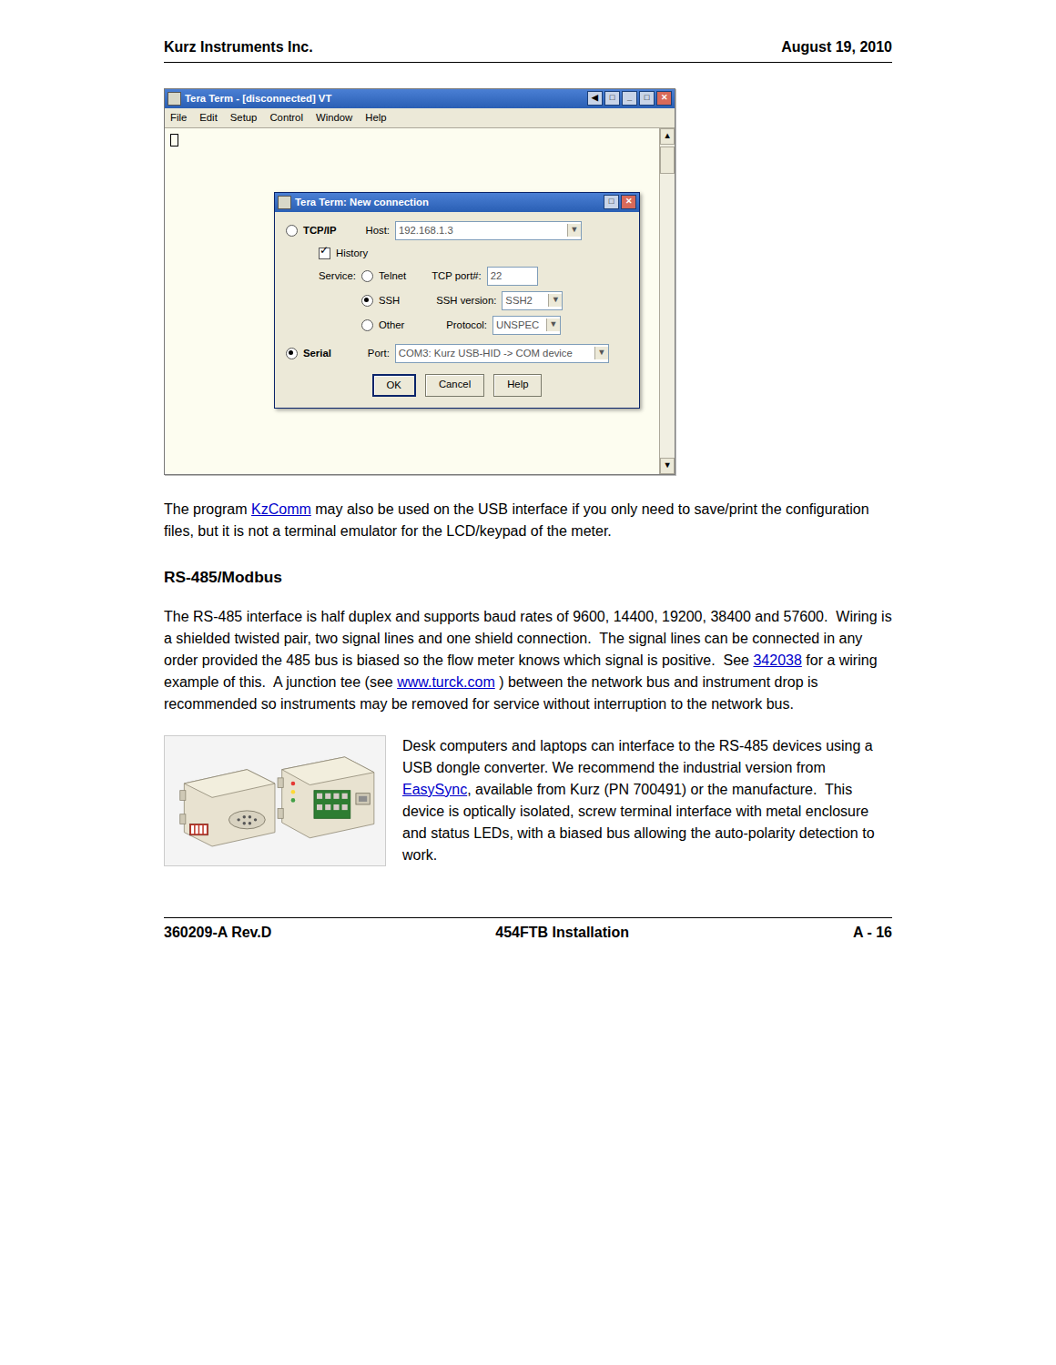Kurz Instruments Inc. August 19, 2010
Tera Term - [disconnected] VT ◀□_□✕
File Edit Setup Control Window Help
▲
▼
Tera Term: New connection □✕
TCP/IP Host: 192.168.1.3▼
History
Service: Telnet TCP port#: 22
Service: SSH SSH version: SSH2▼
Service: Other Protocol: UNSPEC▼
Serial Port: COM3: Kurz USB-HID -> COM device▼
OK Cancel Help
The program KzComm may also be used on the USB interface if you only need to save/print the configuration files, but it is not a terminal emulator for the LCD/keypad of the meter.
RS-485/Modbus
The RS-485 interface is half duplex and supports baud rates of 9600, 14400, 19200, 38400 and 57600. Wiring is a shielded twisted pair, two signal lines and one shield connection. The signal lines can be connected in any order provided the 485 bus is biased so the flow meter knows which signal is positive. See 342038 for a wiring example of this. A junction tee (see www.turck.com ) between the network bus and instrument drop is recommended so instruments may be removed for service without interruption to the network bus.
Desk computers and laptops can interface to the RS-485 devices using a USB dongle converter. We recommend the industrial version from EasySync, available from Kurz (PN 700491) or the manufacture. This device is optically isolated, screw terminal interface with metal enclosure and status LEDs, with a biased bus allowing the auto-polarity detection to work.
360209-A Rev.D 454FTB Installation A - 16